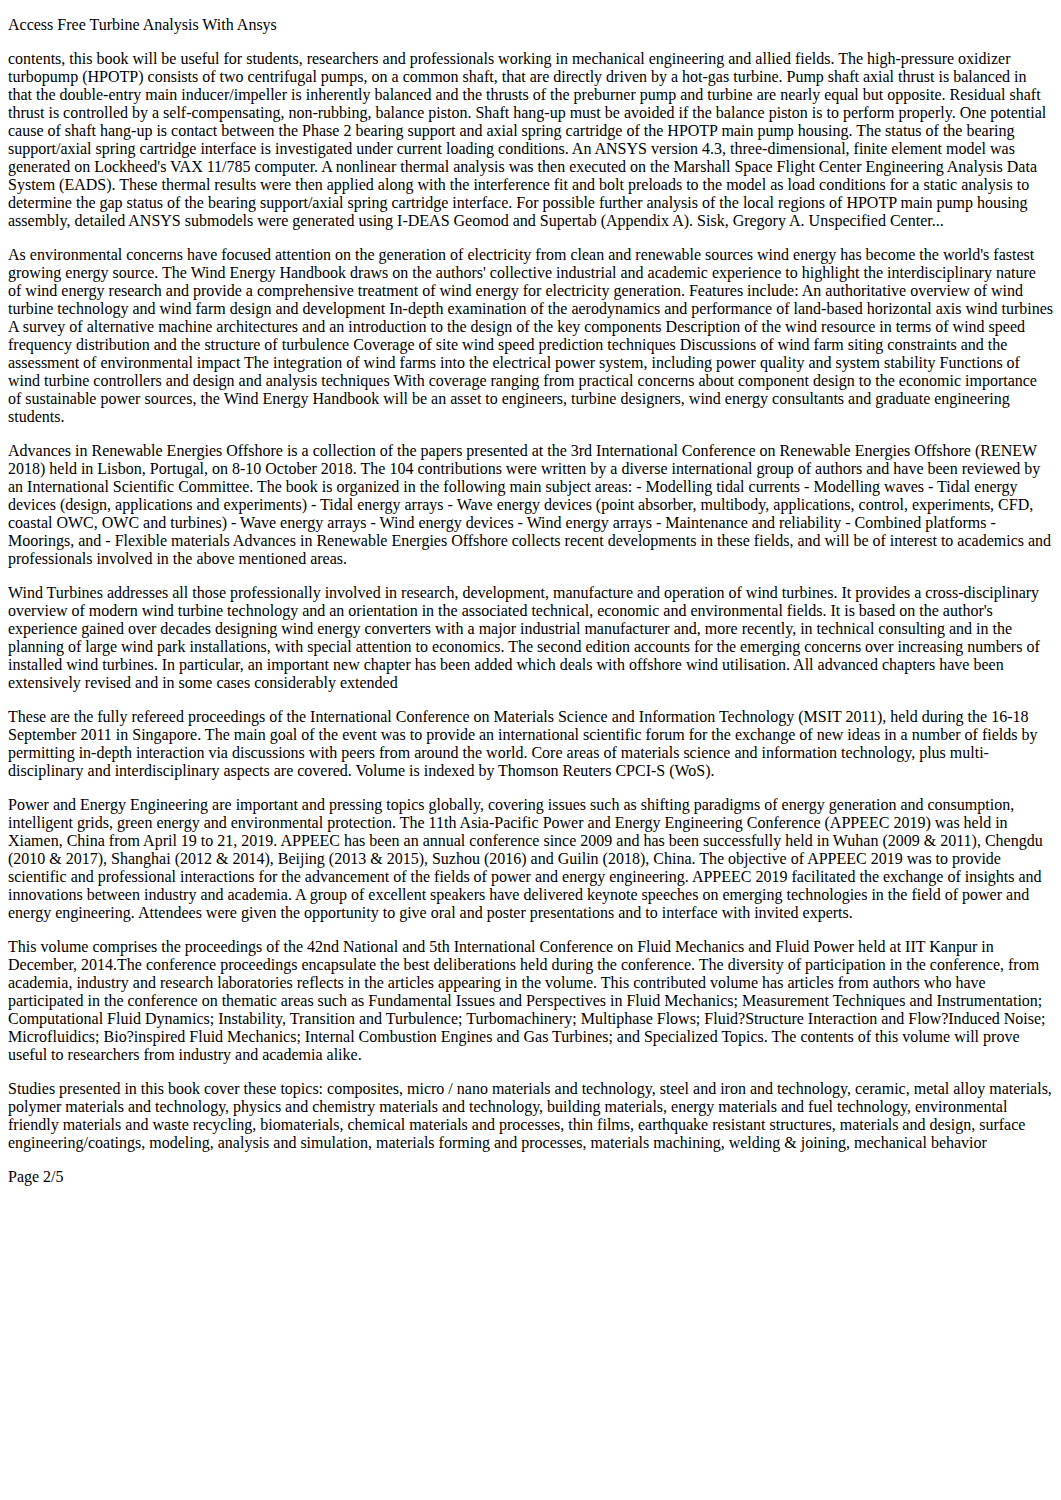Access Free Turbine Analysis With Ansys
contents, this book will be useful for students, researchers and professionals working in mechanical engineering and allied fields. The high-pressure oxidizer turbopump (HPOTP) consists of two centrifugal pumps, on a common shaft, that are directly driven by a hot-gas turbine. Pump shaft axial thrust is balanced in that the double-entry main inducer/impeller is inherently balanced and the thrusts of the preburner pump and turbine are nearly equal but opposite. Residual shaft thrust is controlled by a self-compensating, non-rubbing, balance piston. Shaft hang-up must be avoided if the balance piston is to perform properly. One potential cause of shaft hang-up is contact between the Phase 2 bearing support and axial spring cartridge of the HPOTP main pump housing. The status of the bearing support/axial spring cartridge interface is investigated under current loading conditions. An ANSYS version 4.3, three-dimensional, finite element model was generated on Lockheed's VAX 11/785 computer. A nonlinear thermal analysis was then executed on the Marshall Space Flight Center Engineering Analysis Data System (EADS). These thermal results were then applied along with the interference fit and bolt preloads to the model as load conditions for a static analysis to determine the gap status of the bearing support/axial spring cartridge interface. For possible further analysis of the local regions of HPOTP main pump housing assembly, detailed ANSYS submodels were generated using I-DEAS Geomod and Supertab (Appendix A). Sisk, Gregory A. Unspecified Center...
As environmental concerns have focused attention on the generation of electricity from clean and renewable sources wind energy has become the world's fastest growing energy source. The Wind Energy Handbook draws on the authors' collective industrial and academic experience to highlight the interdisciplinary nature of wind energy research and provide a comprehensive treatment of wind energy for electricity generation. Features include: An authoritative overview of wind turbine technology and wind farm design and development In-depth examination of the aerodynamics and performance of land-based horizontal axis wind turbines A survey of alternative machine architectures and an introduction to the design of the key components Description of the wind resource in terms of wind speed frequency distribution and the structure of turbulence Coverage of site wind speed prediction techniques Discussions of wind farm siting constraints and the assessment of environmental impact The integration of wind farms into the electrical power system, including power quality and system stability Functions of wind turbine controllers and design and analysis techniques With coverage ranging from practical concerns about component design to the economic importance of sustainable power sources, the Wind Energy Handbook will be an asset to engineers, turbine designers, wind energy consultants and graduate engineering students.
Advances in Renewable Energies Offshore is a collection of the papers presented at the 3rd International Conference on Renewable Energies Offshore (RENEW 2018) held in Lisbon, Portugal, on 8-10 October 2018. The 104 contributions were written by a diverse international group of authors and have been reviewed by an International Scientific Committee. The book is organized in the following main subject areas: - Modelling tidal currents - Modelling waves - Tidal energy devices (design, applications and experiments) - Tidal energy arrays - Wave energy devices (point absorber, multibody, applications, control, experiments, CFD, coastal OWC, OWC and turbines) - Wave energy arrays - Wind energy devices - Wind energy arrays - Maintenance and reliability - Combined platforms - Moorings, and - Flexible materials Advances in Renewable Energies Offshore collects recent developments in these fields, and will be of interest to academics and professionals involved in the above mentioned areas.
Wind Turbines addresses all those professionally involved in research, development, manufacture and operation of wind turbines. It provides a cross-disciplinary overview of modern wind turbine technology and an orientation in the associated technical, economic and environmental fields. It is based on the author's experience gained over decades designing wind energy converters with a major industrial manufacturer and, more recently, in technical consulting and in the planning of large wind park installations, with special attention to economics. The second edition accounts for the emerging concerns over increasing numbers of installed wind turbines. In particular, an important new chapter has been added which deals with offshore wind utilisation. All advanced chapters have been extensively revised and in some cases considerably extended
These are the fully refereed proceedings of the International Conference on Materials Science and Information Technology (MSIT 2011), held during the 16-18 September 2011 in Singapore. The main goal of the event was to provide an international scientific forum for the exchange of new ideas in a number of fields by permitting in-depth interaction via discussions with peers from around the world. Core areas of materials science and information technology, plus multi-disciplinary and interdisciplinary aspects are covered. Volume is indexed by Thomson Reuters CPCI-S (WoS).
Power and Energy Engineering are important and pressing topics globally, covering issues such as shifting paradigms of energy generation and consumption, intelligent grids, green energy and environmental protection. The 11th Asia-Pacific Power and Energy Engineering Conference (APPEEC 2019) was held in Xiamen, China from April 19 to 21, 2019. APPEEC has been an annual conference since 2009 and has been successfully held in Wuhan (2009 & 2011), Chengdu (2010 & 2017), Shanghai (2012 & 2014), Beijing (2013 & 2015), Suzhou (2016) and Guilin (2018), China. The objective of APPEEC 2019 was to provide scientific and professional interactions for the advancement of the fields of power and energy engineering. APPEEC 2019 facilitated the exchange of insights and innovations between industry and academia. A group of excellent speakers have delivered keynote speeches on emerging technologies in the field of power and energy engineering. Attendees were given the opportunity to give oral and poster presentations and to interface with invited experts.
This volume comprises the proceedings of the 42nd National and 5th International Conference on Fluid Mechanics and Fluid Power held at IIT Kanpur in December, 2014.The conference proceedings encapsulate the best deliberations held during the conference. The diversity of participation in the conference, from academia, industry and research laboratories reflects in the articles appearing in the volume. This contributed volume has articles from authors who have participated in the conference on thematic areas such as Fundamental Issues and Perspectives in Fluid Mechanics; Measurement Techniques and Instrumentation; Computational Fluid Dynamics; Instability, Transition and Turbulence; Turbomachinery; Multiphase Flows; Fluid?Structure Interaction and Flow?Induced Noise; Microfluidics; Bio?inspired Fluid Mechanics; Internal Combustion Engines and Gas Turbines; and Specialized Topics. The contents of this volume will prove useful to researchers from industry and academia alike.
Studies presented in this book cover these topics: composites, micro / nano materials and technology, steel and iron and technology, ceramic, metal alloy materials, polymer materials and technology, physics and chemistry materials and technology, building materials, energy materials and fuel technology, environmental friendly materials and waste recycling, biomaterials, chemical materials and processes, thin films, earthquake resistant structures, materials and design, surface engineering/coatings, modeling, analysis and simulation, materials forming and processes, materials machining, welding & joining, mechanical behavior
Page 2/5